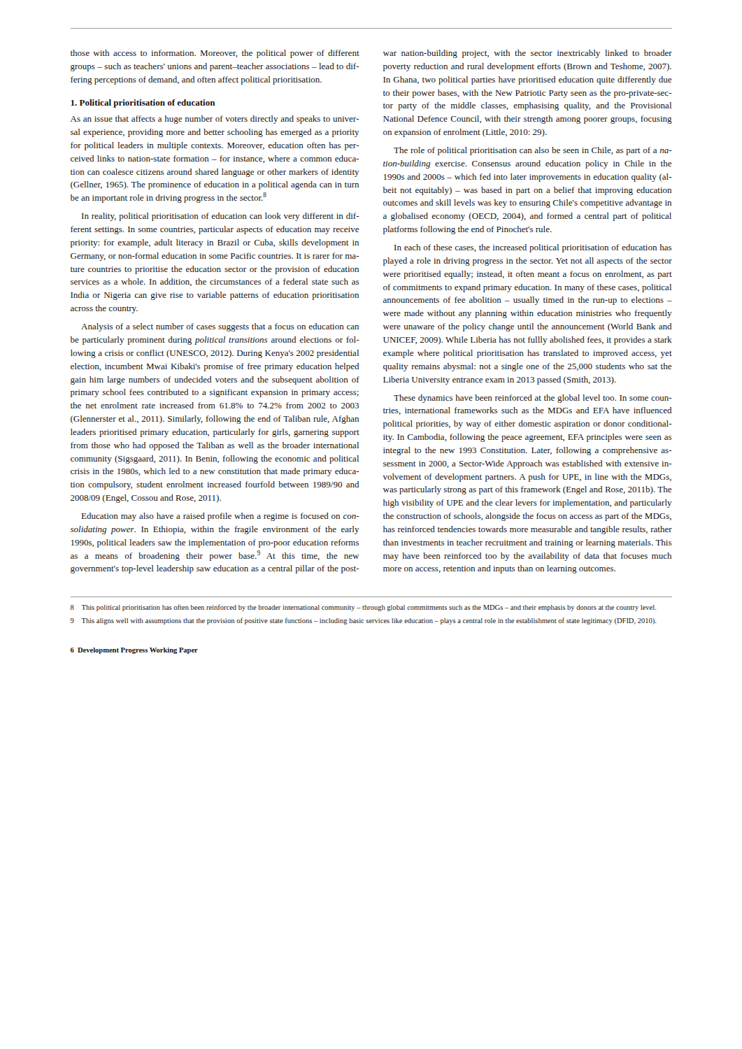those with access to information. Moreover, the political power of different groups – such as teachers' unions and parent–teacher associations – lead to differing perceptions of demand, and often affect political prioritisation.
1. Political prioritisation of education
As an issue that affects a huge number of voters directly and speaks to universal experience, providing more and better schooling has emerged as a priority for political leaders in multiple contexts. Moreover, education often has perceived links to nation-state formation – for instance, where a common education can coalesce citizens around shared language or other markers of identity (Gellner, 1965). The prominence of education in a political agenda can in turn be an important role in driving progress in the sector.8
In reality, political prioritisation of education can look very different in different settings. In some countries, particular aspects of education may receive priority: for example, adult literacy in Brazil or Cuba, skills development in Germany, or non-formal education in some Pacific countries. It is rarer for mature countries to prioritise the education sector or the provision of education services as a whole. In addition, the circumstances of a federal state such as India or Nigeria can give rise to variable patterns of education prioritisation across the country.
Analysis of a select number of cases suggests that a focus on education can be particularly prominent during political transitions around elections or following a crisis or conflict (UNESCO, 2012). During Kenya's 2002 presidential election, incumbent Mwai Kibaki's promise of free primary education helped gain him large numbers of undecided voters and the subsequent abolition of primary school fees contributed to a significant expansion in primary access; the net enrolment rate increased from 61.8% to 74.2% from 2002 to 2003 (Glennerster et al., 2011). Similarly, following the end of Taliban rule, Afghan leaders prioritised primary education, particularly for girls, garnering support from those who had opposed the Taliban as well as the broader international community (Sigsgaard, 2011). In Benin, following the economic and political crisis in the 1980s, which led to a new constitution that made primary education compulsory, student enrolment increased fourfold between 1989/90 and 2008/09 (Engel, Cossou and Rose, 2011).
Education may also have a raised profile when a regime is focused on consolidating power. In Ethiopia, within the fragile environment of the early 1990s, political leaders saw the implementation of pro-poor education reforms as a means of broadening their power base.9 At this time, the new government's top-level leadership saw education as a central pillar of the post-war nation-building project, with the sector inextricably linked to broader poverty reduction and rural development efforts (Brown and Teshome, 2007). In Ghana, two political parties have prioritised education quite differently due to their power bases, with the New Patriotic Party seen as the pro-private-sector party of the middle classes, emphasising quality, and the Provisional National Defence Council, with their strength among poorer groups, focusing on expansion of enrolment (Little, 2010: 29).
The role of political prioritisation can also be seen in Chile, as part of a nation-building exercise. Consensus around education policy in Chile in the 1990s and 2000s – which fed into later improvements in education quality (albeit not equitably) – was based in part on a belief that improving education outcomes and skill levels was key to ensuring Chile's competitive advantage in a globalised economy (OECD, 2004), and formed a central part of political platforms following the end of Pinochet's rule.
In each of these cases, the increased political prioritisation of education has played a role in driving progress in the sector. Yet not all aspects of the sector were prioritised equally; instead, it often meant a focus on enrolment, as part of commitments to expand primary education. In many of these cases, political announcements of fee abolition – usually timed in the run-up to elections – were made without any planning within education ministries who frequently were unaware of the policy change until the announcement (World Bank and UNICEF, 2009). While Liberia has not fullly abolished fees, it provides a stark example where political prioritisation has translated to improved access, yet quality remains abysmal: not a single one of the 25,000 students who sat the Liberia University entrance exam in 2013 passed (Smith, 2013).
These dynamics have been reinforced at the global level too. In some countries, international frameworks such as the MDGs and EFA have influenced political priorities, by way of either domestic aspiration or donor conditionality. In Cambodia, following the peace agreement, EFA principles were seen as integral to the new 1993 Constitution. Later, following a comprehensive assessment in 2000, a Sector-Wide Approach was established with extensive involvement of development partners. A push for UPE, in line with the MDGs, was particularly strong as part of this framework (Engel and Rose, 2011b). The high visibility of UPE and the clear levers for implementation, and particularly the construction of schools, alongside the focus on access as part of the MDGs, has reinforced tendencies towards more measurable and tangible results, rather than investments in teacher recruitment and training or learning materials. This may have been reinforced too by the availability of data that focuses much more on access, retention and inputs than on learning outcomes.
8
This political prioritisation has often been reinforced by the broader international community – through global commitments such as the MDGs – and their emphasis by donors at the country level.
9
This aligns well with assumptions that the provision of positive state functions – including basic services like education – plays a central role in the establishment of state legitimacy (DFID, 2010).
6 Development Progress Working Paper